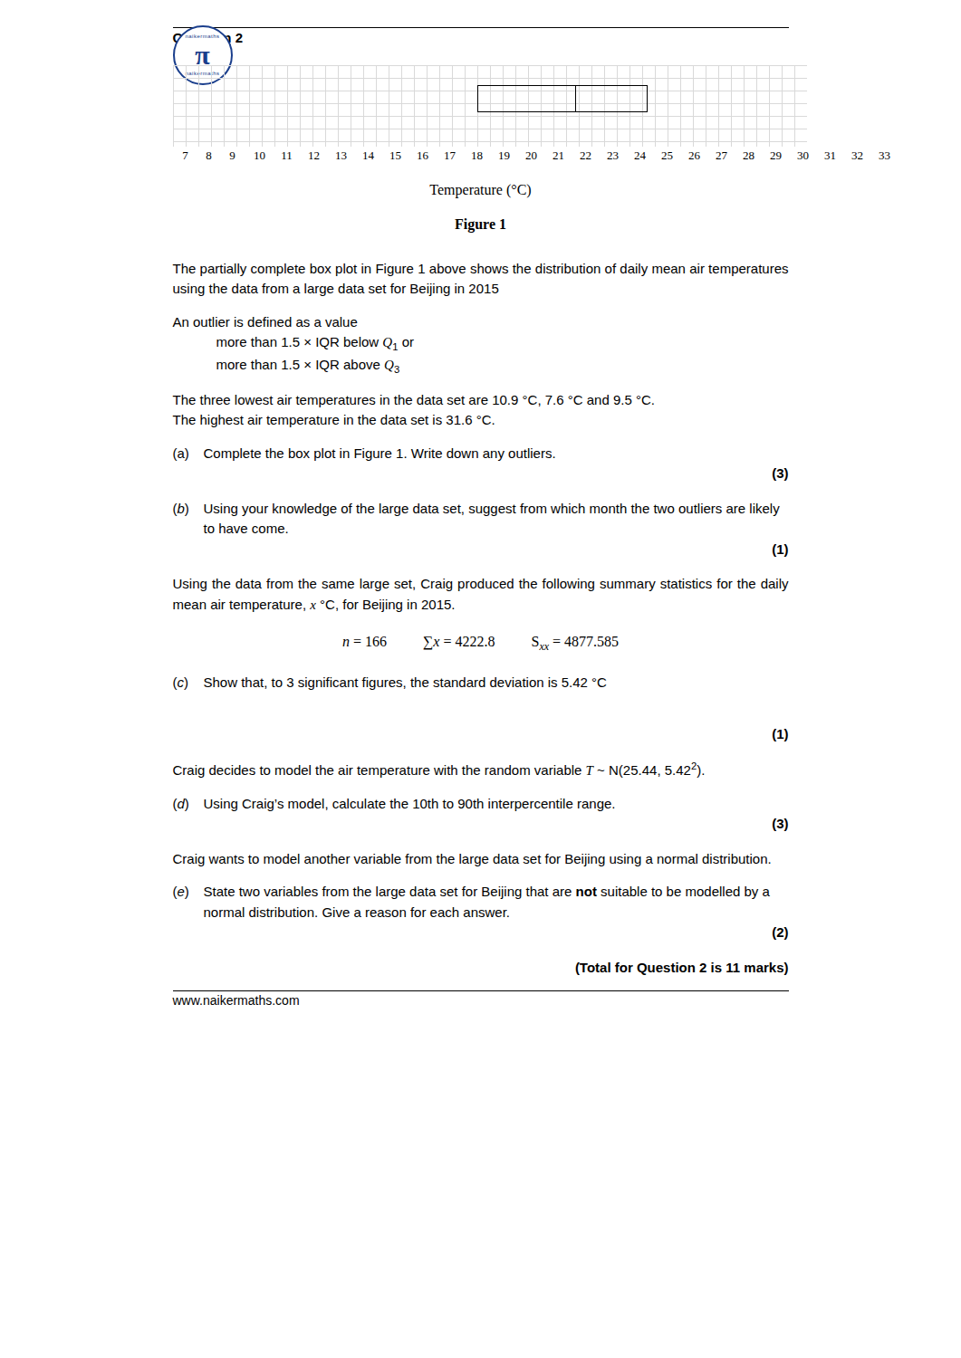naikermaths π naikermaths
Question 2
7 8 9 10 11 12 13 14 15 16 17 18 19 20 21 22 23 24 25 26 27 28 29 30 31 32 33
Temperature (°C)
Figure 1
The partially complete box plot in Figure 1 above shows the distribution of daily mean air temperatures using the data from a large data set for Beijing in 2015
An outlier is defined as a value
more than 1.5 × IQR below Q1 or
more than 1.5 × IQR above Q3
The three lowest air temperatures in the data set are 10.9 °C, 7.6 °C and 9.5 °C.
The highest air temperature in the data set is 31.6 °C.
(a)
Complete the box plot in Figure 1. Write down any outliers.
(3)
(b)
Using your knowledge of the large data set, suggest from which month the two outliers are likely to have come.
(1)
Using the data from the same large set, Craig produced the following summary statistics for the daily mean air temperature, x °C, for Beijing in 2015.
n = 166 ∑x = 4222.8 Sxx = 4877.585
(c)
Show that, to 3 significant figures, the standard deviation is 5.42 °C
(1)
Craig decides to model the air temperature with the random variable T ~ N(25.44, 5.422).
(d)
Using Craig’s model, calculate the 10th to 90th interpercentile range.
(3)
Craig wants to model another variable from the large data set for Beijing using a normal distribution.
(e)
State two variables from the large data set for Beijing that are not suitable to be modelled by a normal distribution. Give a reason for each answer.
(2)
(Total for Question 2 is 11 marks)
www.naikermaths.com